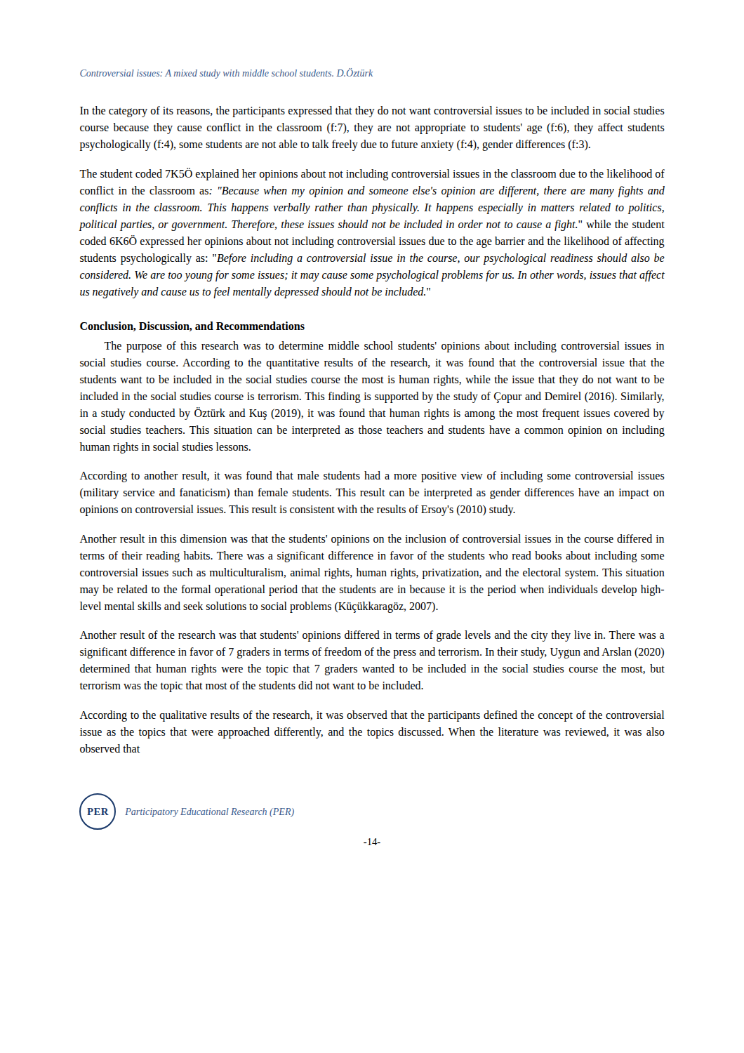Controversial issues: A mixed study with middle school students. D.Öztürk
In the category of its reasons, the participants expressed that they do not want controversial issues to be included in social studies course because they cause conflict in the classroom (f:7), they are not appropriate to students' age (f:6), they affect students psychologically (f:4), some students are not able to talk freely due to future anxiety (f:4), gender differences (f:3).
The student coded 7K5Ö explained her opinions about not including controversial issues in the classroom due to the likelihood of conflict in the classroom as: "Because when my opinion and someone else's opinion are different, there are many fights and conflicts in the classroom. This happens verbally rather than physically. It happens especially in matters related to politics, political parties, or government. Therefore, these issues should not be included in order not to cause a fight." while the student coded 6K6Ö expressed her opinions about not including controversial issues due to the age barrier and the likelihood of affecting students psychologically as: "Before including a controversial issue in the course, our psychological readiness should also be considered. We are too young for some issues; it may cause some psychological problems for us. In other words, issues that affect us negatively and cause us to feel mentally depressed should not be included."
Conclusion, Discussion, and Recommendations
The purpose of this research was to determine middle school students' opinions about including controversial issues in social studies course. According to the quantitative results of the research, it was found that the controversial issue that the students want to be included in the social studies course the most is human rights, while the issue that they do not want to be included in the social studies course is terrorism. This finding is supported by the study of Çopur and Demirel (2016). Similarly, in a study conducted by Öztürk and Kuş (2019), it was found that human rights is among the most frequent issues covered by social studies teachers. This situation can be interpreted as those teachers and students have a common opinion on including human rights in social studies lessons.
According to another result, it was found that male students had a more positive view of including some controversial issues (military service and fanaticism) than female students. This result can be interpreted as gender differences have an impact on opinions on controversial issues. This result is consistent with the results of Ersoy's (2010) study.
Another result in this dimension was that the students' opinions on the inclusion of controversial issues in the course differed in terms of their reading habits. There was a significant difference in favor of the students who read books about including some controversial issues such as multiculturalism, animal rights, human rights, privatization, and the electoral system. This situation may be related to the formal operational period that the students are in because it is the period when individuals develop high-level mental skills and seek solutions to social problems (Küçükkaragöz, 2007).
Another result of the research was that students' opinions differed in terms of grade levels and the city they live in. There was a significant difference in favor of 7 graders in terms of freedom of the press and terrorism. In their study, Uygun and Arslan (2020) determined that human rights were the topic that 7 graders wanted to be included in the social studies course the most, but terrorism was the topic that most of the students did not want to be included.
According to the qualitative results of the research, it was observed that the participants defined the concept of the controversial issue as the topics that were approached differently, and the topics discussed. When the literature was reviewed, it was also observed that
PER
Participatory Educational Research (PER)
-14-